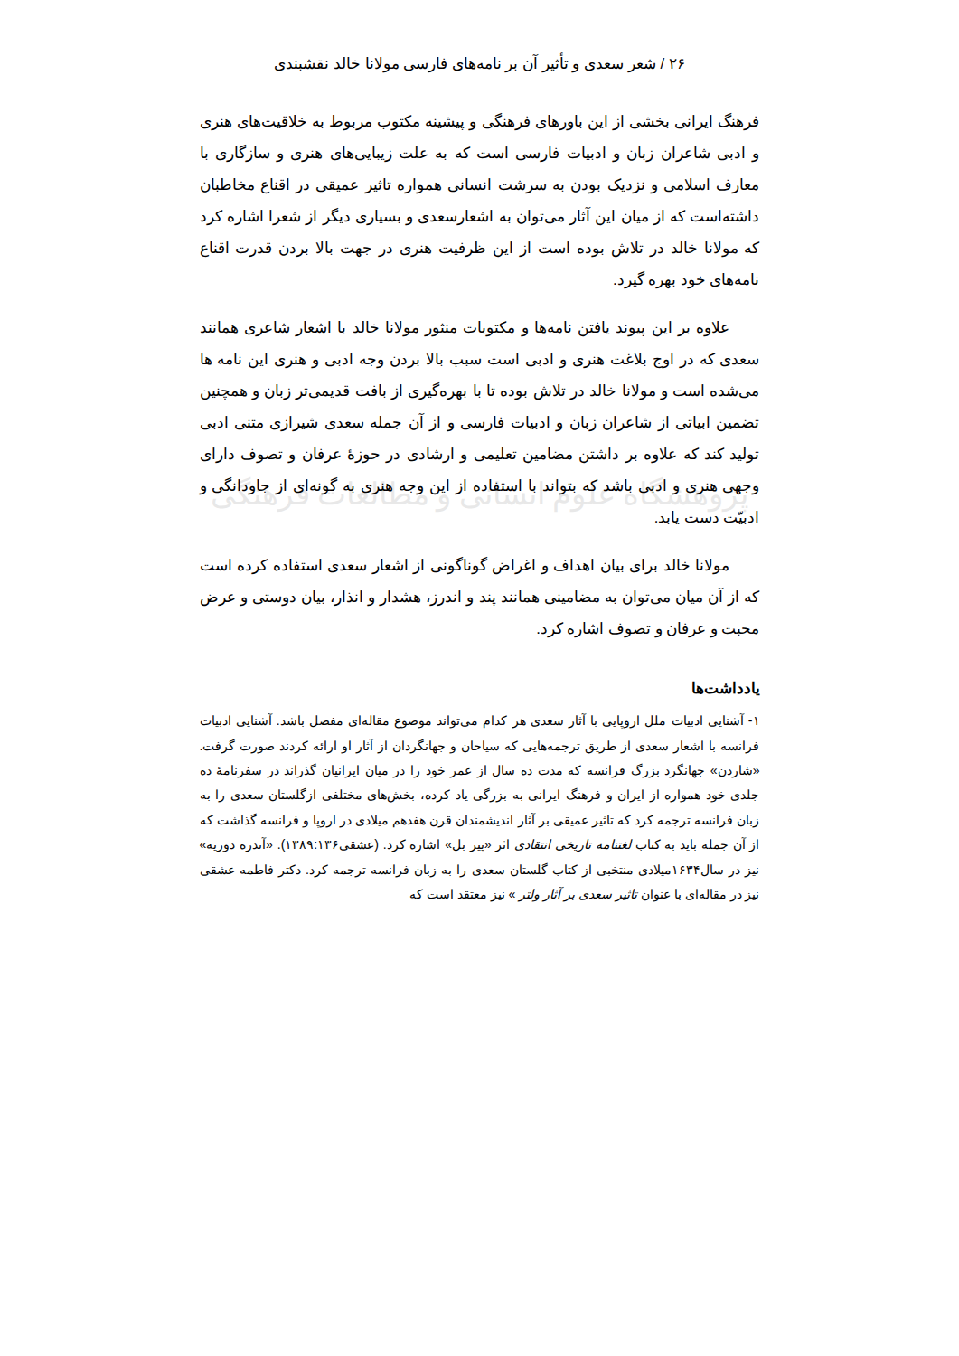پژوهشگاه علوم انسانی و مطالعات فرهنگی
۲۶ / شعر سعدی و تأثیر آن بر نامه‌های فارسی مولانا خالد نقشبندی
فرهنگ ایرانی بخشی از این باورهای فرهنگی و پیشینه مکتوب مربوط به خلاقیت‌های هنری و ادبی شاعران زبان و ادبیات فارسی است که به علت زیبایی‌های هنری و سازگاری با معارف اسلامی و نزدیک بودن به سرشت انسانی همواره تاثیر عمیقی در اقناع مخاطبان داشته‌است که از میان این آثار می‌توان به اشعارسعدی و بسیاری دیگر از شعرا اشاره کرد که مولانا خالد در تلاش بوده است از این ظرفیت هنری در جهت بالا بردن قدرت اقناع نامه‌های خود بهره گیرد.
علاوه بر این پیوند یافتن نامه‌ها و مکتوبات منثور مولانا خالد با اشعار شاعری همانند سعدی که در اوج بلاغت هنری و ادبی است سبب بالا بردن وجه ادبی و هنری این نامه ها می‌شده است و مولانا خالد در تلاش بوده تا با بهره‌گیری از بافت قدیمی‌تر زبان و همچنین تضمین ابیاتی از شاعران زبان و ادبیات فارسی و از آن جمله سعدی شیرازی متنی ادبی تولید کند که علاوه بر داشتن مضامین تعلیمی و ارشادی در حوزهٔ عرفان و تصوف دارای وجهی هنری و ادبی باشد که بتواند با استفاده از این وجه هنری به گونه‌ای از جاودانگی و ادبیّت دست یابد.
مولانا خالد برای بیان اهداف و اغراض گوناگونی از اشعار سعدی استفاده کرده است که از آن میان می‌توان به مضامینی همانند پند و اندرز، هشدار و انذار، بیان دوستی و عرض محبت و عرفان و تصوف اشاره کرد.
یادداشت‌ها
۱- آشنایی ادبیات ملل اروپایی با آثار سعدی هر کدام می‌تواند موضوع مقاله‌ای مفصل باشد. آشنایی ادبیات فرانسه با اشعار سعدی از طریق ترجمه‌هایی که سیاحان و جهانگردان از آثار او ارائه کردند صورت گرفت. «شاردن» جهانگرد بزرگ فرانسه که مدت ده سال از عمر خود را در میان ایرانیان گذراند در سفرنامهٔ ده جلدی خود همواره از ایران و فرهنگ ایرانی به بزرگی یاد کرده، بخش‌های مختلفی ازگلستان سعدی را به زبان فرانسه ترجمه کرد که تاثیر عمیقی بر آثار اندیشمندان قرن هفدهم میلادی در اروپا و فرانسه گذاشت که از آن جمله باید به کتاب لغتنامه تاریخی انتقادی اثر «پیر بل» اشاره کرد. (عشقی۱۳۸۹:۱۳۶). «آندره دوریه» نیز در سال۱۶۳۴میلادی منتخبی از کتاب گلستان سعدی را به زبان فرانسه ترجمه کرد. دکتر فاطمه عشقی نیز در مقاله‌ای با عنوان تاثیر سعدی بر آثار ولتر » نیز معتقد است که